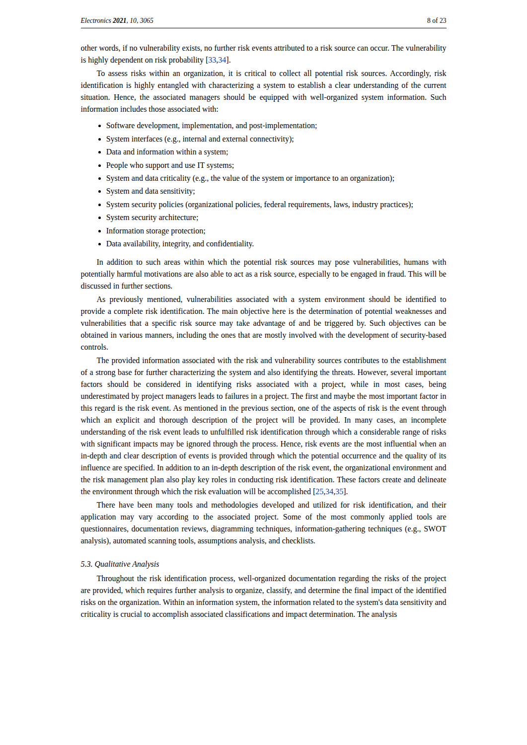Electronics 2021, 10, 3065 8 of 23
other words, if no vulnerability exists, no further risk events attributed to a risk source can occur. The vulnerability is highly dependent on risk probability [33,34].
To assess risks within an organization, it is critical to collect all potential risk sources. Accordingly, risk identification is highly entangled with characterizing a system to establish a clear understanding of the current situation. Hence, the associated managers should be equipped with well-organized system information. Such information includes those associated with:
Software development, implementation, and post-implementation;
System interfaces (e.g., internal and external connectivity);
Data and information within a system;
People who support and use IT systems;
System and data criticality (e.g., the value of the system or importance to an organization);
System and data sensitivity;
System security policies (organizational policies, federal requirements, laws, industry practices);
System security architecture;
Information storage protection;
Data availability, integrity, and confidentiality.
In addition to such areas within which the potential risk sources may pose vulnerabilities, humans with potentially harmful motivations are also able to act as a risk source, especially to be engaged in fraud. This will be discussed in further sections.
As previously mentioned, vulnerabilities associated with a system environment should be identified to provide a complete risk identification. The main objective here is the determination of potential weaknesses and vulnerabilities that a specific risk source may take advantage of and be triggered by. Such objectives can be obtained in various manners, including the ones that are mostly involved with the development of security-based controls.
The provided information associated with the risk and vulnerability sources contributes to the establishment of a strong base for further characterizing the system and also identifying the threats. However, several important factors should be considered in identifying risks associated with a project, while in most cases, being underestimated by project managers leads to failures in a project. The first and maybe the most important factor in this regard is the risk event. As mentioned in the previous section, one of the aspects of risk is the event through which an explicit and thorough description of the project will be provided. In many cases, an incomplete understanding of the risk event leads to unfulfilled risk identification through which a considerable range of risks with significant impacts may be ignored through the process. Hence, risk events are the most influential when an in-depth and clear description of events is provided through which the potential occurrence and the quality of its influence are specified. In addition to an in-depth description of the risk event, the organizational environment and the risk management plan also play key roles in conducting risk identification. These factors create and delineate the environment through which the risk evaluation will be accomplished [25,34,35].
There have been many tools and methodologies developed and utilized for risk identification, and their application may vary according to the associated project. Some of the most commonly applied tools are questionnaires, documentation reviews, diagramming techniques, information-gathering techniques (e.g., SWOT analysis), automated scanning tools, assumptions analysis, and checklists.
5.3. Qualitative Analysis
Throughout the risk identification process, well-organized documentation regarding the risks of the project are provided, which requires further analysis to organize, classify, and determine the final impact of the identified risks on the organization. Within an information system, the information related to the system's data sensitivity and criticality is crucial to accomplish associated classifications and impact determination. The analysis